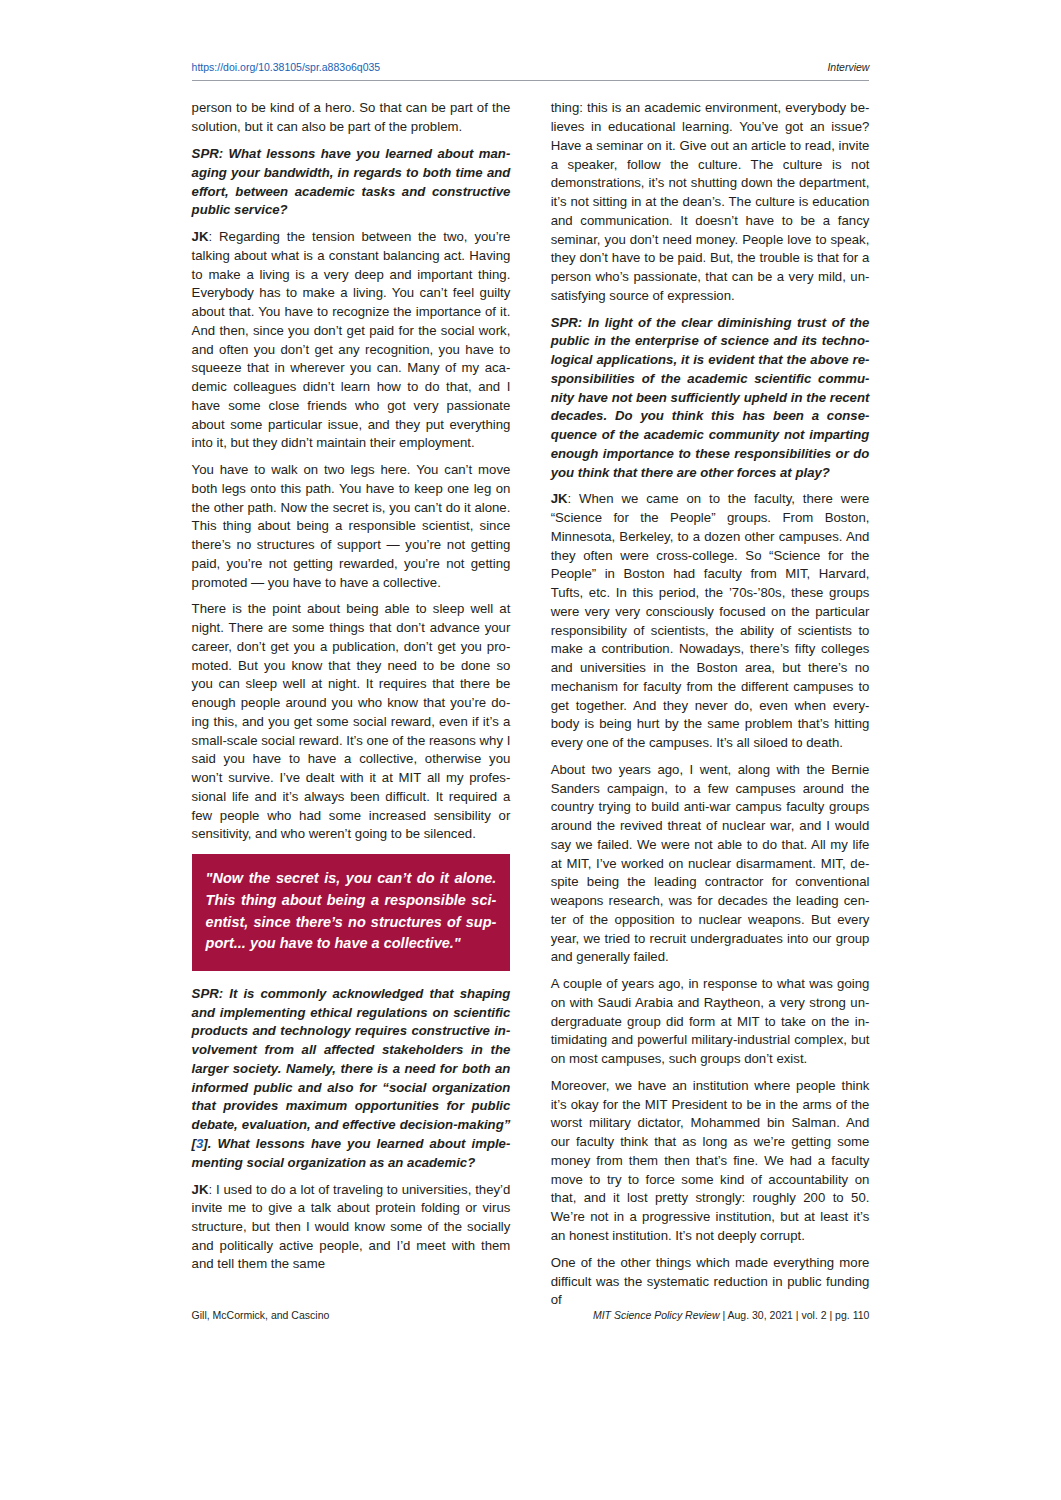https://doi.org/10.38105/spr.a883o6q035
Interview
person to be kind of a hero. So that can be part of the solution, but it can also be part of the problem.
SPR: What lessons have you learned about managing your bandwidth, in regards to both time and effort, between academic tasks and constructive public service?
JK: Regarding the tension between the two, you’re talking about what is a constant balancing act. Having to make a living is a very deep and important thing. Everybody has to make a living. You can’t feel guilty about that. You have to recognize the importance of it. And then, since you don’t get paid for the social work, and often you don’t get any recognition, you have to squeeze that in wherever you can. Many of my academic colleagues didn’t learn how to do that, and I have some close friends who got very passionate about some particular issue, and they put everything into it, but they didn’t maintain their employment.
You have to walk on two legs here. You can’t move both legs onto this path. You have to keep one leg on the other path. Now the secret is, you can’t do it alone. This thing about being a responsible scientist, since there’s no structures of support — you’re not getting paid, you’re not getting rewarded, you’re not getting promoted — you have to have a collective.
There is the point about being able to sleep well at night. There are some things that don’t advance your career, don’t get you a publication, don’t get you promoted. But you know that they need to be done so you can sleep well at night. It requires that there be enough people around you who know that you’re doing this, and you get some social reward, even if it’s a small-scale social reward. It’s one of the reasons why I said you have to have a collective, otherwise you won’t survive. I’ve dealt with it at MIT all my professional life and it’s always been difficult. It required a few people who had some increased sensibility or sensitivity, and who weren’t going to be silenced.
"Now the secret is, you can’t do it alone. This thing about being a responsible scientist, since there’s no structures of support... you have to have a collective."
SPR: It is commonly acknowledged that shaping and implementing ethical regulations on scientific products and technology requires constructive involvement from all affected stakeholders in the larger society. Namely, there is a need for both an informed public and also for “social organization that provides maximum opportunities for public debate, evaluation, and effective decision-making” [3]. What lessons have you learned about implementing social organization as an academic?
JK: I used to do a lot of traveling to universities, they’d invite me to give a talk about protein folding or virus structure, but then I would know some of the socially and politically active people, and I’d meet with them and tell them the same
thing: this is an academic environment, everybody believes in educational learning. You’ve got an issue? Have a seminar on it. Give out an article to read, invite a speaker, follow the culture. The culture is not demonstrations, it’s not shutting down the department, it’s not sitting in at the dean’s. The culture is education and communication. It doesn’t have to be a fancy seminar, you don’t need money. People love to speak, they don’t have to be paid. But, the trouble is that for a person who’s passionate, that can be a very mild, unsatisfying source of expression.
SPR: In light of the clear diminishing trust of the public in the enterprise of science and its technological applications, it is evident that the above responsibilities of the academic scientific community have not been sufficiently upheld in the recent decades. Do you think this has been a consequence of the academic community not imparting enough importance to these responsibilities or do you think that there are other forces at play?
JK: When we came on to the faculty, there were “Science for the People” groups. From Boston, Minnesota, Berkeley, to a dozen other campuses. And they often were cross-college. So “Science for the People” in Boston had faculty from MIT, Harvard, Tufts, etc. In this period, the ’70s-’80s, these groups were very very consciously focused on the particular responsibility of scientists, the ability of scientists to make a contribution. Nowadays, there’s fifty colleges and universities in the Boston area, but there’s no mechanism for faculty from the different campuses to get together. And they never do, even when everybody is being hurt by the same problem that’s hitting every one of the campuses. It’s all siloed to death.
About two years ago, I went, along with the Bernie Sanders campaign, to a few campuses around the country trying to build anti-war campus faculty groups around the revived threat of nuclear war, and I would say we failed. We were not able to do that. All my life at MIT, I’ve worked on nuclear disarmament. MIT, despite being the leading contractor for conventional weapons research, was for decades the leading center of the opposition to nuclear weapons. But every year, we tried to recruit undergraduates into our group and generally failed.
A couple of years ago, in response to what was going on with Saudi Arabia and Raytheon, a very strong undergraduate group did form at MIT to take on the intimidating and powerful military-industrial complex, but on most campuses, such groups don’t exist.
Moreover, we have an institution where people think it’s okay for the MIT President to be in the arms of the worst military dictator, Mohammed bin Salman. And our faculty think that as long as we’re getting some money from them then that’s fine. We had a faculty move to try to force some kind of accountability on that, and it lost pretty strongly: roughly 200 to 50. We’re not in a progressive institution, but at least it’s an honest institution. It’s not deeply corrupt.
One of the other things which made everything more difficult was the systematic reduction in public funding of
Gill, McCormick, and Cascino
MIT Science Policy Review | Aug. 30, 2021 | vol. 2 | pg. 110